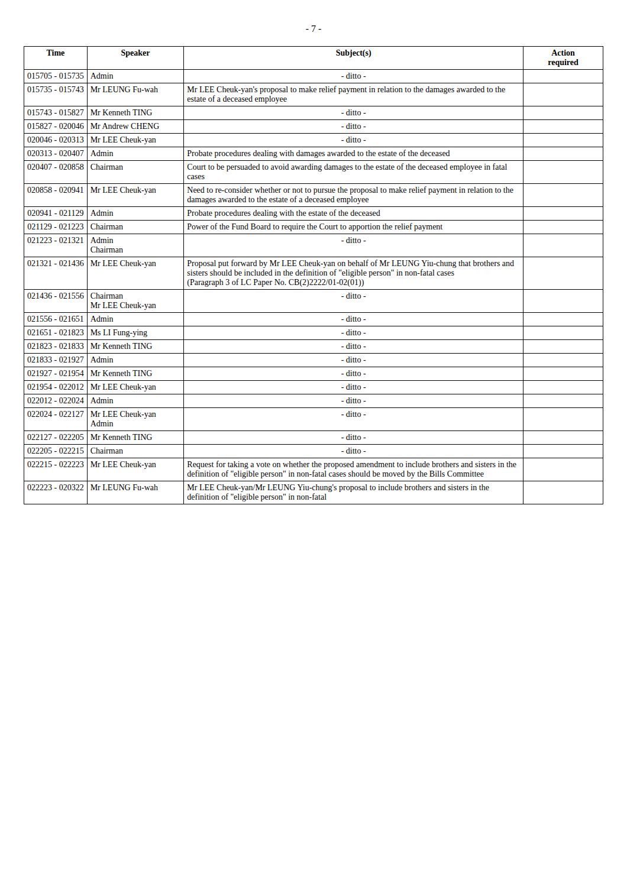- 7 -
| Time | Speaker | Subject(s) | Action required |
| --- | --- | --- | --- |
| 015705 - 015735 | Admin | - ditto - | |
| 015735 - 015743 | Mr LEUNG Fu-wah | Mr LEE Cheuk-yan's proposal to make relief payment in relation to the damages awarded to the estate of a deceased employee | |
| 015743 - 015827 | Mr Kenneth TING | - ditto - | |
| 015827 - 020046 | Mr Andrew CHENG | - ditto - | |
| 020046 - 020313 | Mr LEE Cheuk-yan | - ditto - | |
| 020313 - 020407 | Admin | Probate procedures dealing with damages awarded to the estate of the deceased | |
| 020407 - 020858 | Chairman | Court to be persuaded to avoid awarding damages to the estate of the deceased employee in fatal cases | |
| 020858 - 020941 | Mr LEE Cheuk-yan | Need to re-consider whether or not to pursue the proposal to make relief payment in relation to the damages awarded to the estate of a deceased employee | |
| 020941 - 021129 | Admin | Probate procedures dealing with the estate of the deceased | |
| 021129 - 021223 | Chairman | Power of the Fund Board to require the Court to apportion the relief payment | |
| 021223 - 021321 | Admin Chairman | - ditto - | |
| 021321 - 021436 | Mr LEE Cheuk-yan | Proposal put forward by Mr LEE Cheuk-yan on behalf of Mr LEUNG Yiu-chung that brothers and sisters should be included in the definition of "eligible person" in non-fatal cases (Paragraph 3 of LC Paper No. CB(2)2222/01-02(01)) | |
| 021436 - 021556 | Chairman Mr LEE Cheuk-yan | - ditto - | |
| 021556 - 021651 | Admin | - ditto - | |
| 021651 - 021823 | Ms LI Fung-ying | - ditto - | |
| 021823 - 021833 | Mr Kenneth TING | - ditto - | |
| 021833 - 021927 | Admin | - ditto - | |
| 021927 - 021954 | Mr Kenneth TING | - ditto - | |
| 021954 - 022012 | Mr LEE Cheuk-yan | - ditto - | |
| 022012 - 022024 | Admin | - ditto - | |
| 022024 - 022127 | Mr LEE Cheuk-yan Admin | - ditto - | |
| 022127 - 022205 | Mr Kenneth TING | - ditto - | |
| 022205 - 022215 | Chairman | - ditto - | |
| 022215 - 022223 | Mr LEE Cheuk-yan | Request for taking a vote on whether the proposed amendment to include brothers and sisters in the definition of "eligible person" in non-fatal cases should be moved by the Bills Committee | |
| 022223 - 020322 | Mr LEUNG Fu-wah | Mr LEE Cheuk-yan/Mr LEUNG Yiu-chung's proposal to include brothers and sisters in the definition of "eligible person" in non-fatal | |